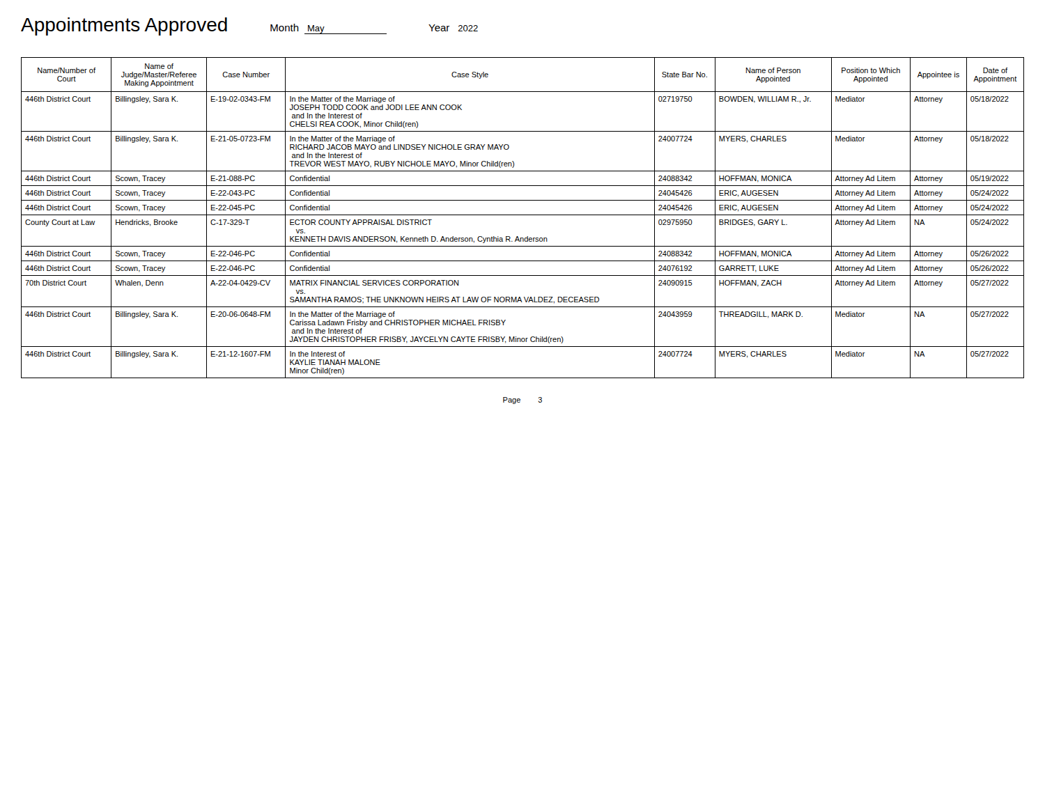Appointments Approved
Month May
Year 2022
| Name/Number of Court | Name of Judge/Master/Referee Making Appointment | Case Number | Case Style | State Bar No. | Name of Person Appointed | Position to Which Appointed | Appointee is | Date of Appointment |
| --- | --- | --- | --- | --- | --- | --- | --- | --- |
| 446th District Court | Billingsley, Sara K. | E-19-02-0343-FM | In the Matter of the Marriage of JOSEPH TODD COOK and JODI LEE ANN COOK and In the Interest of CHELSI REA COOK, Minor Child(ren) | 02719750 | BOWDEN, WILLIAM R., Jr. | Mediator | Attorney | 05/18/2022 |
| 446th District Court | Billingsley, Sara K. | E-21-05-0723-FM | In the Matter of the Marriage of RICHARD JACOB MAYO and LINDSEY NICHOLE GRAY MAYO and In the Interest of TREVOR WEST MAYO, RUBY NICHOLE MAYO, Minor Child(ren) | 24007724 | MYERS, CHARLES | Mediator | Attorney | 05/18/2022 |
| 446th District Court | Scown, Tracey | E-21-088-PC | Confidential | 24088342 | HOFFMAN, MONICA | Attorney Ad Litem | Attorney | 05/19/2022 |
| 446th District Court | Scown, Tracey | E-22-043-PC | Confidential | 24045426 | ERIC, AUGESEN | Attorney Ad Litem | Attorney | 05/24/2022 |
| 446th District Court | Scown, Tracey | E-22-045-PC | Confidential | 24045426 | ERIC, AUGESEN | Attorney Ad Litem | Attorney | 05/24/2022 |
| County Court at Law | Hendricks, Brooke | C-17-329-T | ECTOR COUNTY APPRAISAL DISTRICT vs. KENNETH DAVIS ANDERSON, Kenneth D. Anderson, Cynthia R. Anderson | 02975950 | BRIDGES, GARY L. | Attorney Ad Litem | NA | 05/24/2022 |
| 446th District Court | Scown, Tracey | E-22-046-PC | Confidential | 24088342 | HOFFMAN, MONICA | Attorney Ad Litem | Attorney | 05/26/2022 |
| 446th District Court | Scown, Tracey | E-22-046-PC | Confidential | 24076192 | GARRETT, LUKE | Attorney Ad Litem | Attorney | 05/26/2022 |
| 70th District Court | Whalen, Denn | A-22-04-0429-CV | MATRIX FINANCIAL SERVICES CORPORATION vs. SAMANTHA RAMOS; THE UNKNOWN HEIRS AT LAW OF NORMA VALDEZ, DECEASED | 24090915 | HOFFMAN, ZACH | Attorney Ad Litem | Attorney | 05/27/2022 |
| 446th District Court | Billingsley, Sara K. | E-20-06-0648-FM | In the Matter of the Marriage of Carissa Ladawn Frisby and CHRISTOPHER MICHAEL FRISBY and In the Interest of JAYDEN CHRISTOPHER FRISBY, JAYCELYN CAYTE FRISBY, Minor Child(ren) | 24043959 | THREADGILL, MARK D. | Mediator | NA | 05/27/2022 |
| 446th District Court | Billingsley, Sara K. | E-21-12-1607-FM | In the Interest of KAYLIE TIANAH MALONE Minor Child(ren) | 24007724 | MYERS, CHARLES | Mediator | NA | 05/27/2022 |
Page3